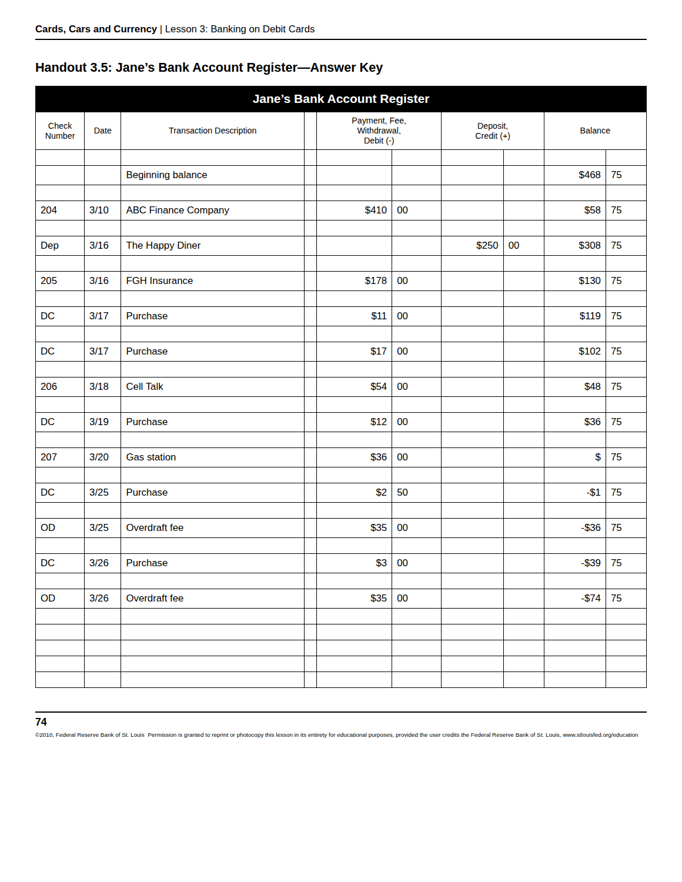Cards, Cars and Currency | Lesson 3: Banking on Debit Cards
Handout 3.5: Jane’s Bank Account Register—Answer Key
Jane’s Bank Account Register
| Check Number | Date | Transaction Description | | Payment, Fee, Withdrawal, Debit (-) | Deposit, Credit (+) | Balance |
| --- | --- | --- | --- | --- | --- | --- |
| | | Beginning balance | | | | | | $468 | 75 |
| 204 | 3/10 | ABC Finance Company | | $410 | 00 | | | $58 | 75 |
| Dep | 3/16 | The Happy Diner | | | | $250 | 00 | $308 | 75 |
| 205 | 3/16 | FGH Insurance | | $178 | 00 | | | $130 | 75 |
| DC | 3/17 | Purchase | | $11 | 00 | | | $119 | 75 |
| DC | 3/17 | Purchase | | $17 | 00 | | | $102 | 75 |
| 206 | 3/18 | Cell Talk | | $54 | 00 | | | $48 | 75 |
| DC | 3/19 | Purchase | | $12 | 00 | | | $36 | 75 |
| 207 | 3/20 | Gas station | | $36 | 00 | | | $ | 75 |
| DC | 3/25 | Purchase | | $2 | 50 | | | -$1 | 75 |
| OD | 3/25 | Overdraft fee | | $35 | 00 | | | -$36 | 75 |
| DC | 3/26 | Purchase | | $3 | 00 | | | -$39 | 75 |
| OD | 3/26 | Overdraft fee | | $35 | 00 | | | -$74 | 75 |
74
©2010, Federal Reserve Bank of St. Louis Permission is granted to reprint or photocopy this lesson in its entirety for educational purposes, provided the user credits the Federal Reserve Bank of St. Louis, www.stlouisfed.org/education